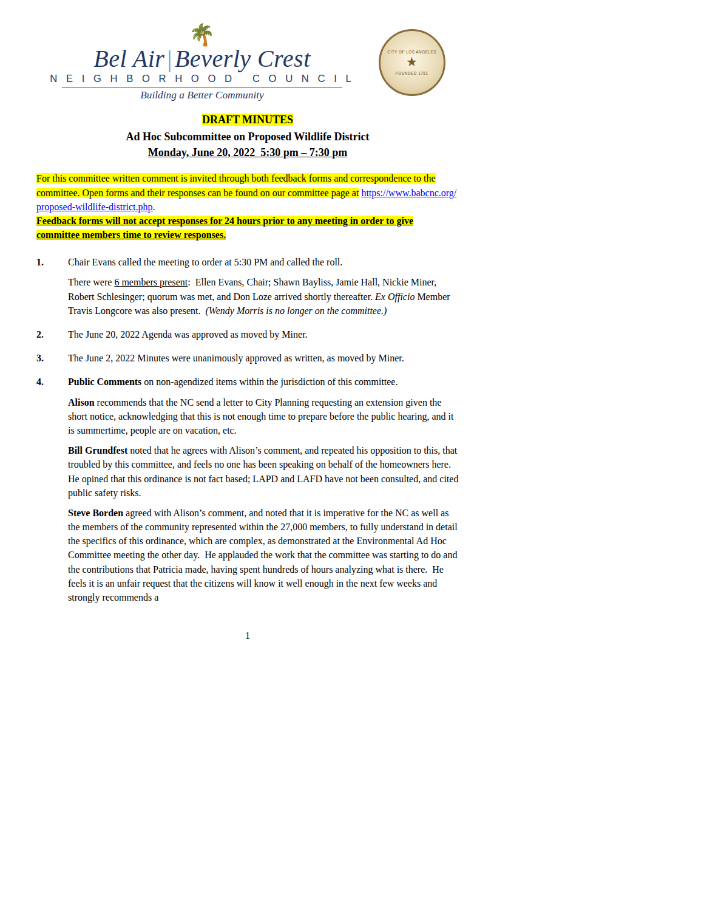🌴
Bel Air|Beverly Crest
N E I G H B O R H O O D C O U N C I L
Building a Better Community
City of Los Angeles
★
Founded 1781
DRAFT MINUTES
Ad Hoc Subcommittee on Proposed Wildlife District
Monday, June 20, 2022 5:30 pm – 7:30 pm
For this committee written comment is invited through both feedback forms and correspondence to the committee. Open forms and their responses can be found on our committee page at https://www.babcnc.org/proposed-wildlife-district.php.
Feedback forms will not accept responses for 24 hours prior to any meeting in order to give committee members time to review responses.
Chair Evans called the meeting to order at 5:30 PM and called the roll.
There were 6 members present: Ellen Evans, Chair; Shawn Bayliss, Jamie Hall, Nickie Miner, Robert Schlesinger; quorum was met, and Don Loze arrived shortly thereafter. Ex Officio Member Travis Longcore was also present. (Wendy Morris is no longer on the committee.)
The June 20, 2022 Agenda was approved as moved by Miner.
The June 2, 2022 Minutes were unanimously approved as written, as moved by Miner.
Public Comments on non-agendized items within the jurisdiction of this committee.
Alison recommends that the NC send a letter to City Planning requesting an extension given the short notice, acknowledging that this is not enough time to prepare before the public hearing, and it is summertime, people are on vacation, etc.
Bill Grundfest noted that he agrees with Alison’s comment, and repeated his opposition to this, that troubled by this committee, and feels no one has been speaking on behalf of the homeowners here. He opined that this ordinance is not fact based; LAPD and LAFD have not been consulted, and cited public safety risks.
Steve Borden agreed with Alison’s comment, and noted that it is imperative for the NC as well as the members of the community represented within the 27,000 members, to fully understand in detail the specifics of this ordinance, which are complex, as demonstrated at the Environmental Ad Hoc Committee meeting the other day. He applauded the work that the committee was starting to do and the contributions that Patricia made, having spent hundreds of hours analyzing what is there. He feels it is an unfair request that the citizens will know it well enough in the next few weeks and strongly recommends a
1